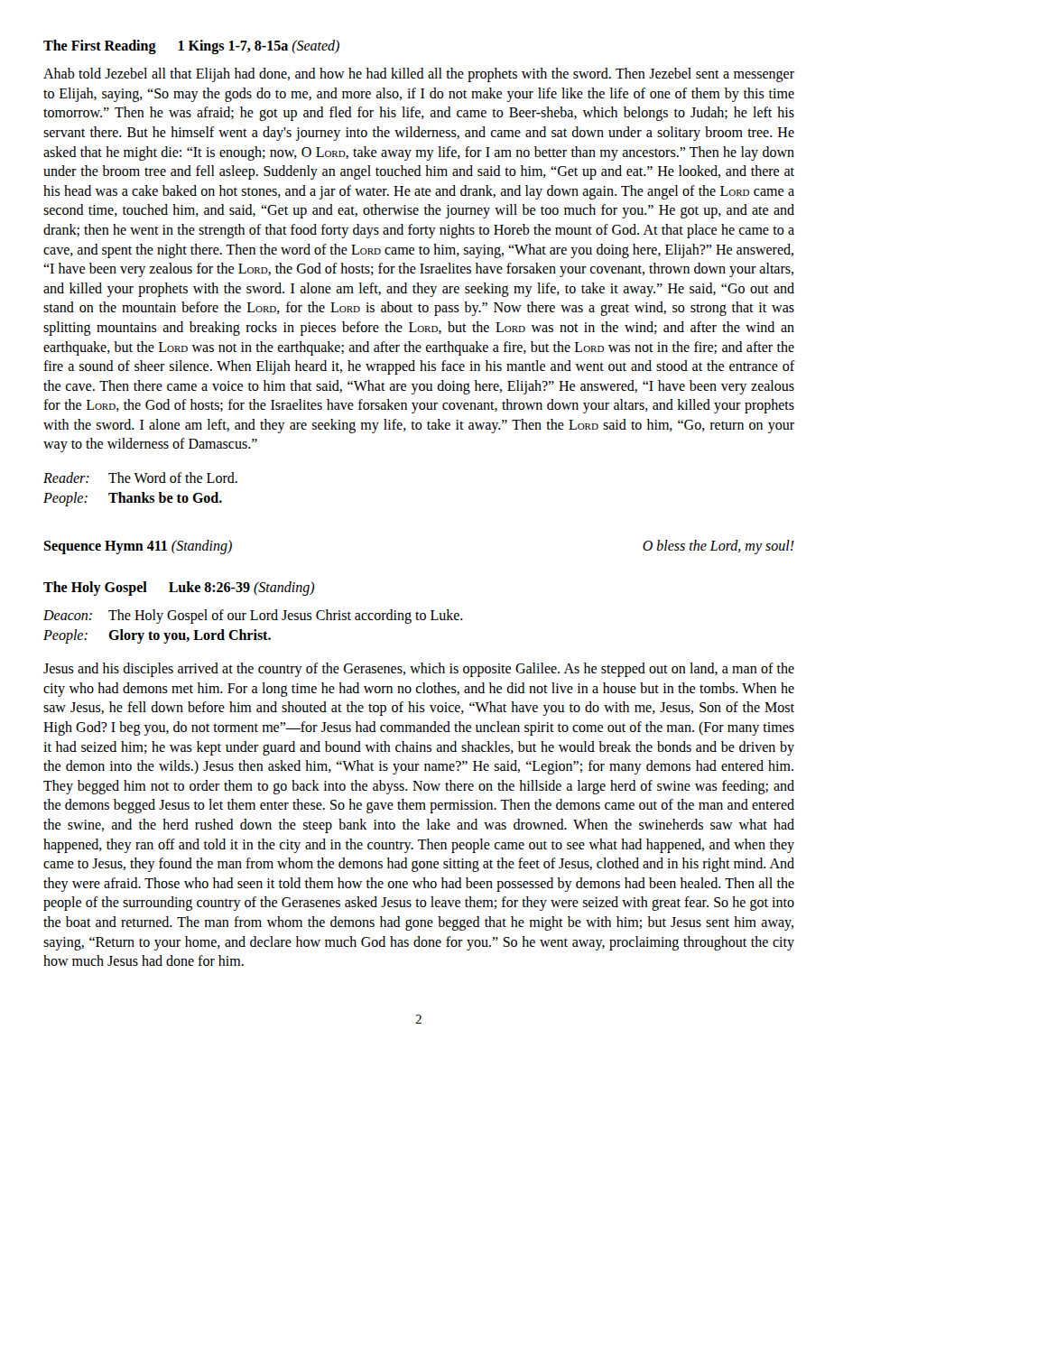The First Reading1 Kings 1-7, 8-15a (Seated)
Ahab told Jezebel all that Elijah had done, and how he had killed all the prophets with the sword. Then Jezebel sent a messenger to Elijah, saying, “So may the gods do to me, and more also, if I do not make your life like the life of one of them by this time tomorrow.” Then he was afraid; he got up and fled for his life, and came to Beer-sheba, which belongs to Judah; he left his servant there. But he himself went a day's journey into the wilderness, and came and sat down under a solitary broom tree. He asked that he might die: “It is enough; now, O Lord, take away my life, for I am no better than my ancestors.” Then he lay down under the broom tree and fell asleep. Suddenly an angel touched him and said to him, “Get up and eat.” He looked, and there at his head was a cake baked on hot stones, and a jar of water. He ate and drank, and lay down again. The angel of the Lord came a second time, touched him, and said, “Get up and eat, otherwise the journey will be too much for you.” He got up, and ate and drank; then he went in the strength of that food forty days and forty nights to Horeb the mount of God. At that place he came to a cave, and spent the night there. Then the word of the Lord came to him, saying, “What are you doing here, Elijah?” He answered, “I have been very zealous for the Lord, the God of hosts; for the Israelites have forsaken your covenant, thrown down your altars, and killed your prophets with the sword. I alone am left, and they are seeking my life, to take it away.” He said, “Go out and stand on the mountain before the Lord, for the Lord is about to pass by.” Now there was a great wind, so strong that it was splitting mountains and breaking rocks in pieces before the Lord, but the Lord was not in the wind; and after the wind an earthquake, but the Lord was not in the earthquake; and after the earthquake a fire, but the Lord was not in the fire; and after the fire a sound of sheer silence. When Elijah heard it, he wrapped his face in his mantle and went out and stood at the entrance of the cave. Then there came a voice to him that said, “What are you doing here, Elijah?” He answered, “I have been very zealous for the Lord, the God of hosts; for the Israelites have forsaken your covenant, thrown down your altars, and killed your prophets with the sword. I alone am left, and they are seeking my life, to take it away.” Then the Lord said to him, “Go, return on your way to the wilderness of Damascus.”
Reader: The Word of the Lord.
People: Thanks be to God.
Sequence Hymn 411 (Standing) O bless the Lord, my soul!
The Holy GospelLuke 8:26-39 (Standing)
Deacon: The Holy Gospel of our Lord Jesus Christ according to Luke.
People: Glory to you, Lord Christ.
Jesus and his disciples arrived at the country of the Gerasenes, which is opposite Galilee. As he stepped out on land, a man of the city who had demons met him. For a long time he had worn no clothes, and he did not live in a house but in the tombs. When he saw Jesus, he fell down before him and shouted at the top of his voice, “What have you to do with me, Jesus, Son of the Most High God? I beg you, do not torment me”—for Jesus had commanded the unclean spirit to come out of the man. (For many times it had seized him; he was kept under guard and bound with chains and shackles, but he would break the bonds and be driven by the demon into the wilds.) Jesus then asked him, “What is your name?” He said, “Legion”; for many demons had entered him. They begged him not to order them to go back into the abyss. Now there on the hillside a large herd of swine was feeding; and the demons begged Jesus to let them enter these. So he gave them permission. Then the demons came out of the man and entered the swine, and the herd rushed down the steep bank into the lake and was drowned. When the swineherds saw what had happened, they ran off and told it in the city and in the country. Then people came out to see what had happened, and when they came to Jesus, they found the man from whom the demons had gone sitting at the feet of Jesus, clothed and in his right mind. And they were afraid. Those who had seen it told them how the one who had been possessed by demons had been healed. Then all the people of the surrounding country of the Gerasenes asked Jesus to leave them; for they were seized with great fear. So he got into the boat and returned. The man from whom the demons had gone begged that he might be with him; but Jesus sent him away, saying, “Return to your home, and declare how much God has done for you.” So he went away, proclaiming throughout the city how much Jesus had done for him.
2